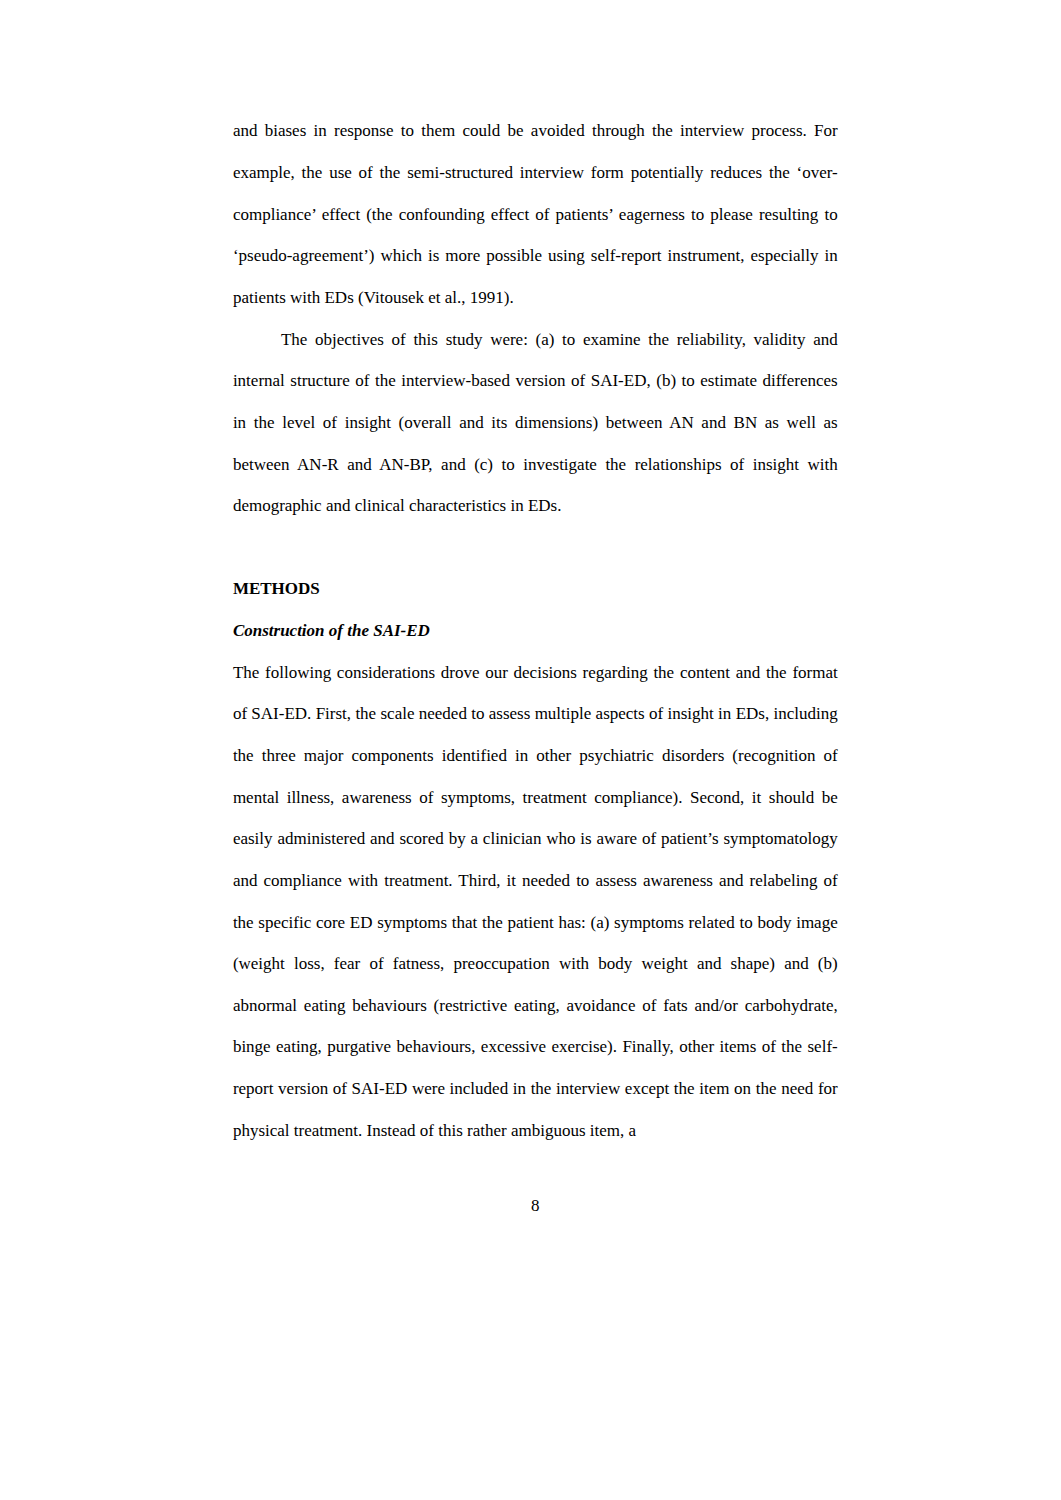and biases in response to them could be avoided through the interview process. For example, the use of the semi-structured interview form potentially reduces the ‘over-compliance’ effect (the confounding effect of patients’ eagerness to please resulting to ‘pseudo-agreement’) which is more possible using self-report instrument, especially in patients with EDs (Vitousek et al., 1991).
The objectives of this study were: (a) to examine the reliability, validity and internal structure of the interview-based version of SAI-ED, (b) to estimate differences in the level of insight (overall and its dimensions) between AN and BN as well as between AN-R and AN-BP, and (c) to investigate the relationships of insight with demographic and clinical characteristics in EDs.
METHODS
Construction of the SAI-ED
The following considerations drove our decisions regarding the content and the format of SAI-ED. First, the scale needed to assess multiple aspects of insight in EDs, including the three major components identified in other psychiatric disorders (recognition of mental illness, awareness of symptoms, treatment compliance). Second, it should be easily administered and scored by a clinician who is aware of patient’s symptomatology and compliance with treatment. Third, it needed to assess awareness and relabeling of the specific core ED symptoms that the patient has: (a) symptoms related to body image (weight loss, fear of fatness, preoccupation with body weight and shape) and (b) abnormal eating behaviours (restrictive eating, avoidance of fats and/or carbohydrate, binge eating, purgative behaviours, excessive exercise). Finally, other items of the self-report version of SAI-ED were included in the interview except the item on the need for physical treatment. Instead of this rather ambiguous item, a
8